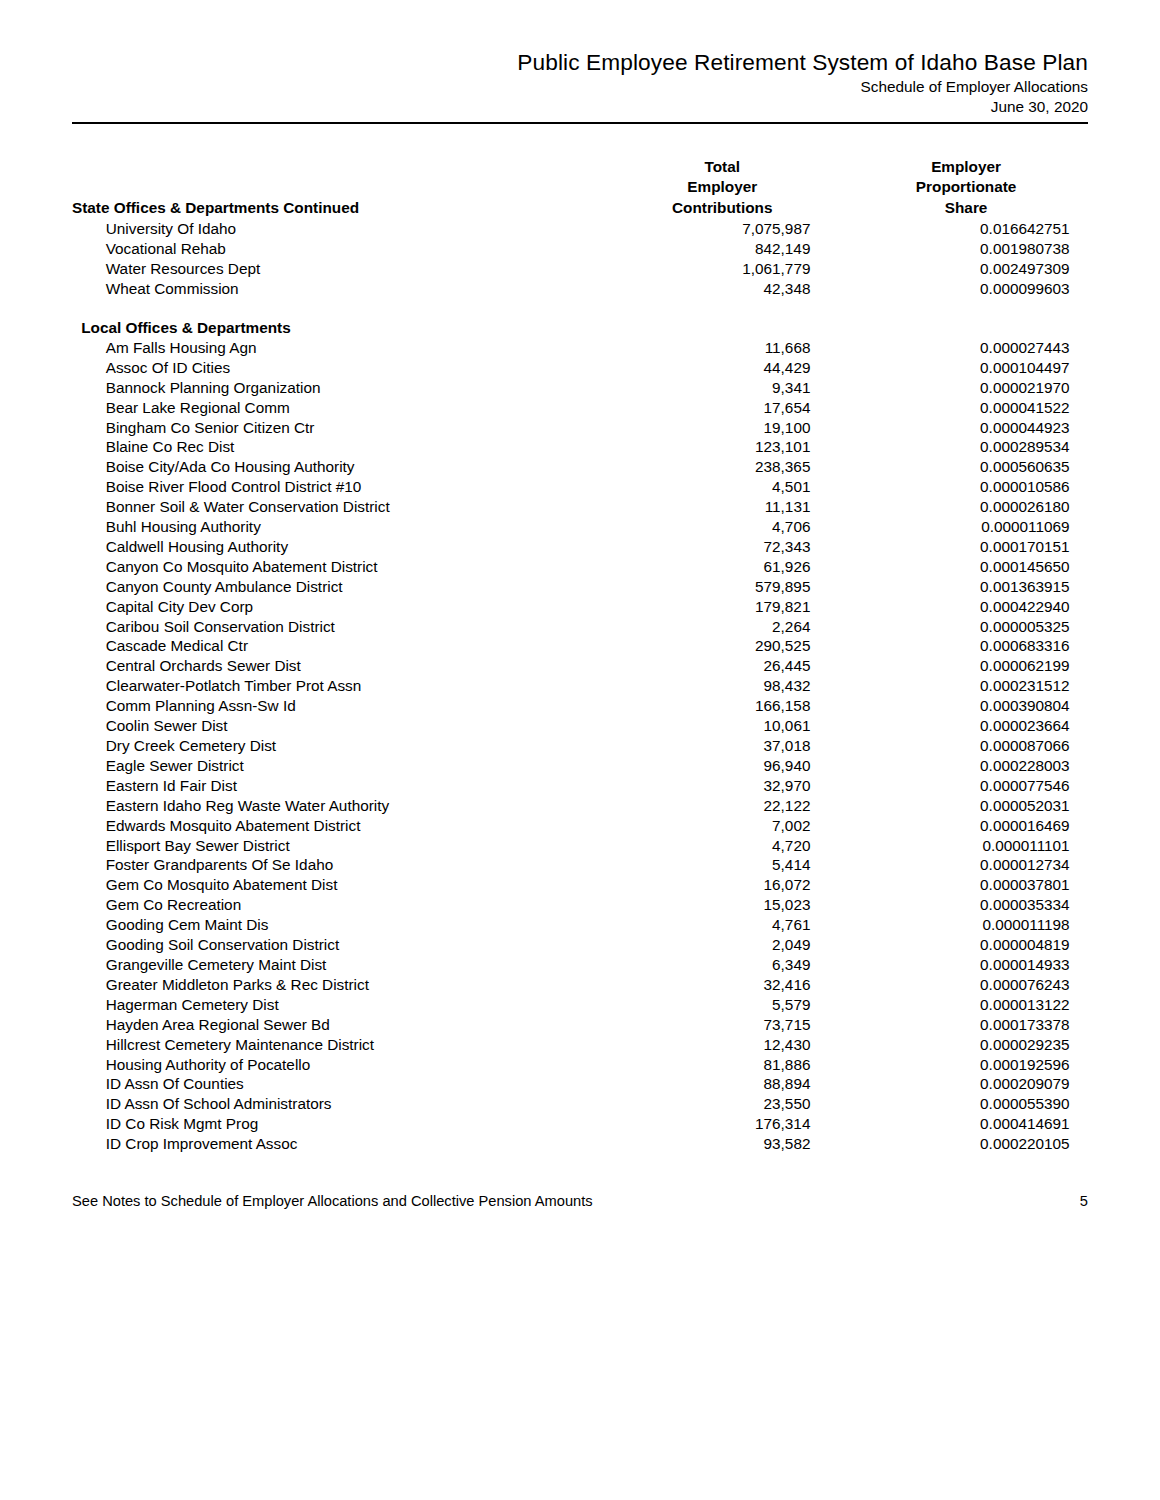Public Employee Retirement System of Idaho Base Plan
Schedule of Employer Allocations
June 30, 2020
| | Total Employer | Employer Proportionate |
| --- | --- | --- |
| State Offices & Departments Continued | Contributions | Share |
| University Of Idaho | 7,075,987 | 0.016642751 |
| Vocational Rehab | 842,149 | 0.001980738 |
| Water Resources Dept | 1,061,779 | 0.002497309 |
| Wheat Commission | 42,348 | 0.000099603 |
| Local Offices & Departments |
| Am Falls Housing Agn | 11,668 | 0.000027443 |
| Assoc Of ID Cities | 44,429 | 0.000104497 |
| Bannock Planning Organization | 9,341 | 0.000021970 |
| Bear Lake Regional Comm | 17,654 | 0.000041522 |
| Bingham Co Senior Citizen Ctr | 19,100 | 0.000044923 |
| Blaine Co Rec Dist | 123,101 | 0.000289534 |
| Boise City/Ada Co Housing Authority | 238,365 | 0.000560635 |
| Boise River Flood Control District #10 | 4,501 | 0.000010586 |
| Bonner Soil & Water Conservation District | 11,131 | 0.000026180 |
| Buhl Housing Authority | 4,706 | 0.000011069 |
| Caldwell Housing Authority | 72,343 | 0.000170151 |
| Canyon Co Mosquito Abatement District | 61,926 | 0.000145650 |
| Canyon County Ambulance District | 579,895 | 0.001363915 |
| Capital City Dev Corp | 179,821 | 0.000422940 |
| Caribou Soil Conservation District | 2,264 | 0.000005325 |
| Cascade Medical Ctr | 290,525 | 0.000683316 |
| Central Orchards Sewer Dist | 26,445 | 0.000062199 |
| Clearwater-Potlatch Timber Prot Assn | 98,432 | 0.000231512 |
| Comm Planning Assn-Sw Id | 166,158 | 0.000390804 |
| Coolin Sewer Dist | 10,061 | 0.000023664 |
| Dry Creek Cemetery Dist | 37,018 | 0.000087066 |
| Eagle Sewer District | 96,940 | 0.000228003 |
| Eastern Id Fair Dist | 32,970 | 0.000077546 |
| Eastern Idaho Reg Waste Water Authority | 22,122 | 0.000052031 |
| Edwards Mosquito Abatement District | 7,002 | 0.000016469 |
| Ellisport Bay Sewer District | 4,720 | 0.000011101 |
| Foster Grandparents Of Se Idaho | 5,414 | 0.000012734 |
| Gem Co Mosquito Abatement Dist | 16,072 | 0.000037801 |
| Gem Co Recreation | 15,023 | 0.000035334 |
| Gooding Cem Maint Dis | 4,761 | 0.000011198 |
| Gooding Soil Conservation District | 2,049 | 0.000004819 |
| Grangeville Cemetery Maint Dist | 6,349 | 0.000014933 |
| Greater Middleton Parks & Rec District | 32,416 | 0.000076243 |
| Hagerman Cemetery Dist | 5,579 | 0.000013122 |
| Hayden Area Regional Sewer Bd | 73,715 | 0.000173378 |
| Hillcrest Cemetery Maintenance District | 12,430 | 0.000029235 |
| Housing Authority of Pocatello | 81,886 | 0.000192596 |
| ID Assn Of Counties | 88,894 | 0.000209079 |
| ID Assn Of School Administrators | 23,550 | 0.000055390 |
| ID Co Risk Mgmt Prog | 176,314 | 0.000414691 |
| ID Crop Improvement Assoc | 93,582 | 0.000220105 |
See Notes to Schedule of Employer Allocations and Collective Pension Amounts
5